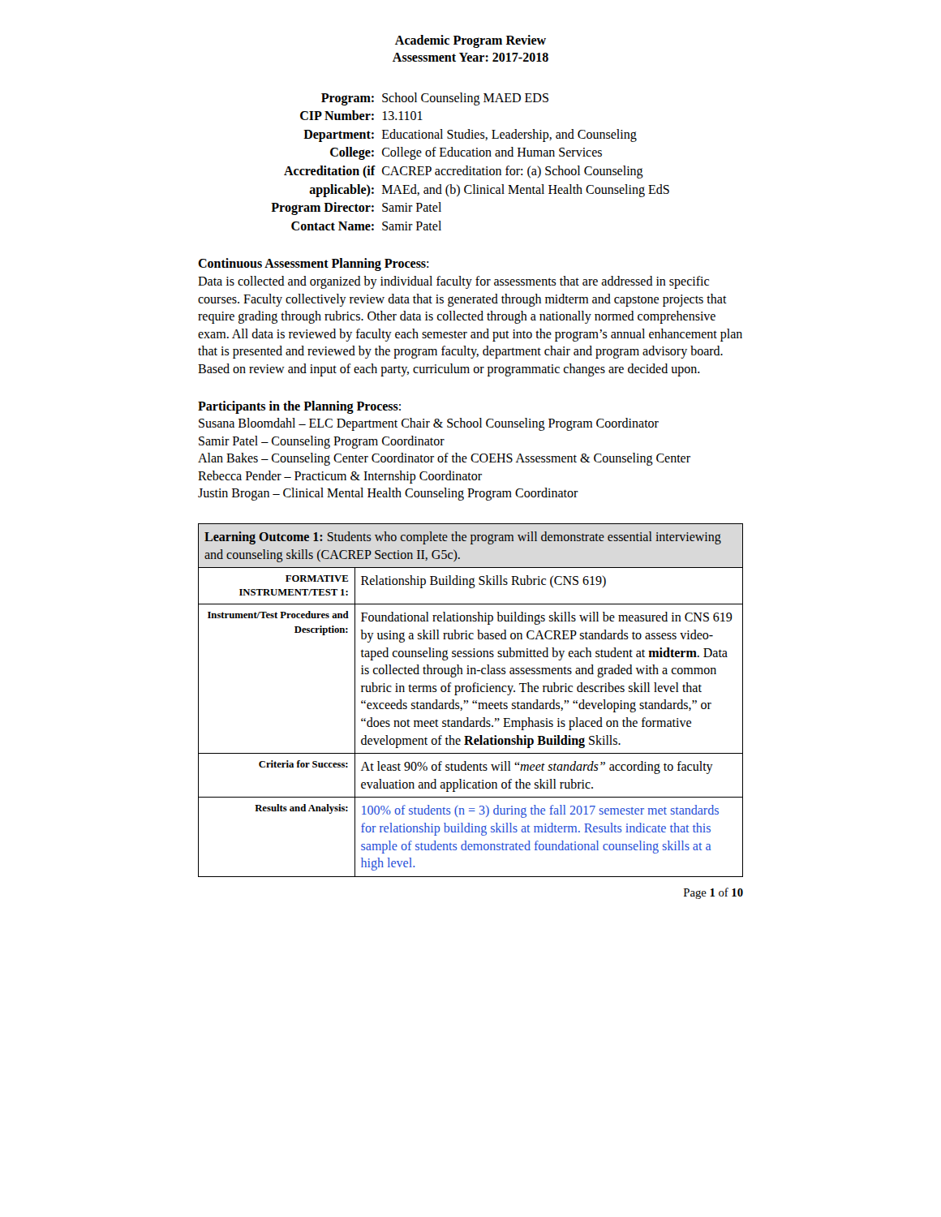Academic Program Review Assessment Year: 2017-2018
| Program: | School Counseling MAED EDS |
| CIP Number: | 13.1101 |
| Department: | Educational Studies, Leadership, and Counseling |
| College: | College of Education and Human Services |
| Accreditation (if | CACREP accreditation for: (a) School Counseling |
| applicable): | MAEd, and (b) Clinical Mental Health Counseling EdS |
| Program Director: | Samir Patel |
| Contact Name: | Samir Patel |
Continuous Assessment Planning Process
:
Data is collected and organized by individual faculty for assessments that are addressed in specific courses. Faculty collectively review data that is generated through midterm and capstone projects that require grading through rubrics. Other data is collected through a nationally normed comprehensive exam. All data is reviewed by faculty each semester and put into the program’s annual enhancement plan that is presented and reviewed by the program faculty, department chair and program advisory board. Based on review and input of each party, curriculum or programmatic changes are decided upon.
Participants in the Planning Process
:
Susana Bloomdahl – ELC Department Chair & School Counseling Program Coordinator
Samir Patel – Counseling Program Coordinator
Alan Bakes – Counseling Center Coordinator of the COEHS Assessment & Counseling Center
Rebecca Pender – Practicum & Internship Coordinator
Justin Brogan – Clinical Mental Health Counseling Program Coordinator
| Learning Outcome 1: Students who complete the program will demonstrate essential interviewing and counseling skills (CACREP Section II, G5c). |
| FORMATIVE INSTRUMENT/TEST 1: | Relationship Building Skills Rubric (CNS 619) |
| Instrument/Test Procedures and Description: | Foundational relationship buildings skills will be measured in CNS 619 by using a skill rubric based on CACREP standards to assess video-taped counseling sessions submitted by each student at midterm . Data is collected through in-class assessments and graded with a common rubric in terms of proficiency. The rubric describes skill level that “exceeds standards,” “meets standards,” “developing standards,” or “does not meet standards.” Emphasis is placed on the formative development of the Relationship Building Skills. |
| Criteria for Success: | At least 90% of students will “ meet standards” according to faculty evaluation and application of the skill rubric. |
| Results and Analysis: | 100% of students (n = 3) during the fall 2017 semester met standards for relationship building skills at midterm. Results indicate that this sample of students demonstrated foundational counseling skills at a high level. |
Page 1 of 10